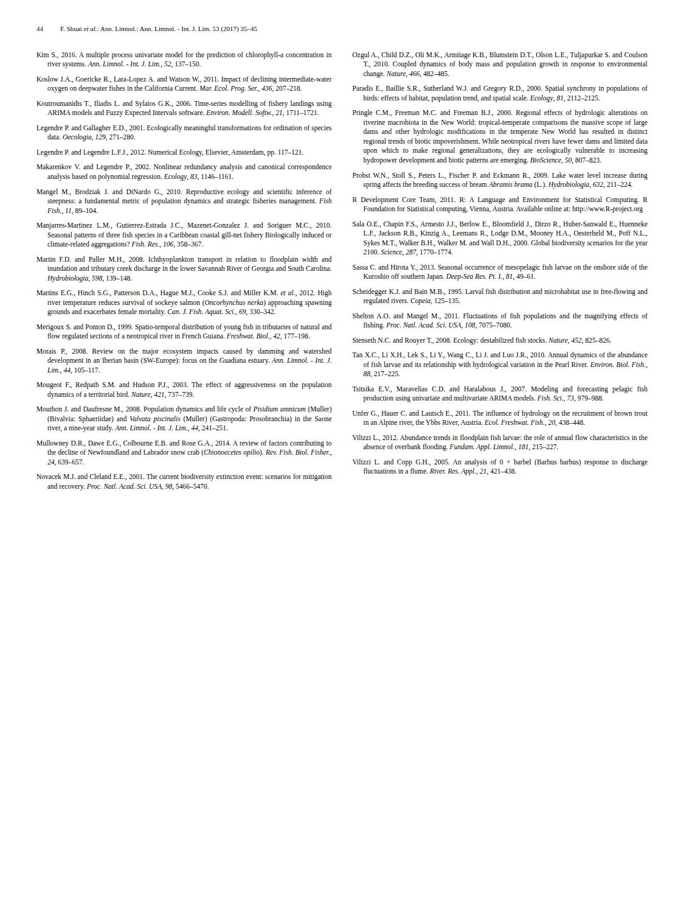44 F. Shuai et al.: Ann. Limnol.: Ann. Limnol. - Int. J. Lim. 53 (2017) 35–45
Kim S., 2016. A multiple process univariate model for the prediction of chlorophyll-a concentration in river systems. Ann. Limnol. - Int. J. Lim., 52, 137–150.
Koslow J.A., Goericke R., Lara-Lopez A. and Watson W., 2011. Impact of declining intermediate-water oxygen on deepwater fishes in the California Current. Mar. Ecol. Prog. Ser., 436, 207–218.
Koutroumanidis T., Iliadis L. and Sylaios G.K., 2006. Time-series modelling of fishery landings using ARIMA models and Fuzzy Expected Intervals software. Environ. Modell. Softw., 21, 1711–1721.
Legendre P. and Gallagher E.D., 2001. Ecologically meaningful transformations for ordination of species data. Oecologia, 129, 271–280.
Legendre P. and Legendre L.F.J., 2012. Numerical Ecology, Elsevier, Amsterdam, pp. 117–121.
Makarenkov V. and Legendre P., 2002. Nonlinear redundancy analysis and canonical correspondence analysis based on polynomial regression. Ecology, 83, 1146–1161.
Mangel M., Brodziak J. and DiNardo G., 2010. Reproductive ecology and scientific inference of steepness: a fundamental metric of population dynamics and strategic fisheries management. Fish Fish., 11, 89–104.
Manjarres-Martinez L.M., Gutierrez-Estrada J.C., Mazenet-Gonzalez J. and Soriguer M.C., 2010. Seasonal patterns of three fish species in a Caribbean coastal gill-net fishery Biologically induced or climate-related aggregations? Fish. Res., 106, 358–367.
Martin F.D. and Paller M.H., 2008. Ichthyoplankton transport in relation to floodplain width and inundation and tributary creek discharge in the lower Savannah River of Georgia and South Carolina. Hydrobiologia, 598, 139–148.
Martins E.G., Hinch S.G., Patterson D.A., Hague M.J., Cooke S.J. and Miller K.M. et al., 2012. High river temperature reduces survival of sockeye salmon (Oncorhynchus nerka) approaching spawning grounds and exacerbates female mortality. Can. J. Fish. Aquat. Sci., 69, 330–342.
Merigoux S. and Ponton D., 1999. Spatio-temporal distribution of young fish in tributaries of natural and flow regulated sections of a neotropical river in French Guiana. Freshwat. Biol., 42, 177–198.
Morais P., 2008. Review on the major ecosystem impacts caused by damming and watershed development in an Iberian basin (SW-Europe): focus on the Guadiana estuary. Ann. Limnol. - Int. J. Lim., 44, 105–117.
Mougeot F., Redpath S.M. and Hudson P.J., 2003. The effect of aggressiveness on the population dynamics of a territorial bird. Nature, 421, 737–739.
Mouthon J. and Daufresne M., 2008. Population dynamics and life cycle of Pisidium amnicum (Muller) (Bivalvia: Sphaeriidae) and Valvata piscinalis (Muller) (Gastropoda: Prosobranchia) in the Saone river, a nine-year study. Ann. Limnol. - Int. J. Lim., 44, 241–251.
Mullowney D.R., Dawe E.G., Colbourne E.B. and Rose G.A., 2014. A review of factors contributing to the decline of Newfoundland and Labrador snow crab (Chionoecetes opilio). Rev. Fish. Biol. Fisher., 24, 639–657.
Novacek M.J. and Cleland E.E., 2001. The current biodiversity extinction event: scenarios for mitigation and recovery. Proc. Natl. Acad. Sci. USA, 98, 5466–5470.
Ozgul A., Child D.Z., Oli M.K., Armitage K.B., Blumstein D.T., Olson L.E., Tuljapurkar S. and Coulson T., 2010. Coupled dynamics of body mass and population growth in response to environmental change. Nature, 466, 482–485.
Paradis E., Baillie S.R., Sutherland W.J. and Gregory R.D., 2000. Spatial synchrony in populations of birds: effects of habitat, population trend, and spatial scale. Ecology, 81, 2112–2125.
Pringle C.M., Freeman M.C. and Freeman B.J., 2000. Regional effects of hydrologic alterations on riverine macrobiota in the New World: tropical-temperate comparisons the massive scope of large dams and other hydrologic modifications in the temperate New World has resulted in distinct regional trends of biotic impoverishment. While neotropical rivers have fewer dams and limited data upon which to make regional generalizations, they are ecologically vulnerable to increasing hydropower development and biotic patterns are emerging. BioScience, 50, 807–823.
Probst W.N., Stoll S., Peters L., Fischer P. and Eckmann R., 2009. Lake water level increase during spring affects the breeding success of bream Abramis brama (L.). Hydrobiologia, 632, 211–224.
R Development Core Team, 2011. R: A Language and Environment for Statistical Computing. R Foundation for Statistical computing, Vienna, Austria. Available online at: http://www.R-project.org
Sala O.E., Chapin F.S., Armesto J.J., Berlow E., Bloomfield J., Dirzo R., Huber-Sanwald E., Huenneke L.F., Jackson R.B., Kinzig A., Leemans R., Lodge D.M., Mooney H.A., Oesterheld M., Poff N.L., Sykes M.T., Walker B.H., Walker M. and Wall D.H., 2000. Global biodiversity scenarios for the year 2100. Science, 287, 1770–1774.
Sassa C. and Hirota Y., 2013. Seasonal occurrence of mesopelagic fish larvae on the onshore side of the Kuroshio off southern Japan. Deep-Sea Res. Pt. I., 81, 49–61.
Scheidegger K.J. and Bain M.B., 1995. Larval fish distribution and microhabitat use in free-flowing and regulated rivers. Copeia, 125–135.
Shelton A.O. and Mangel M., 2011. Fluctuations of fish populations and the magnifying effects of fishing. Proc. Natl. Acad. Sci. USA, 108, 7075–7080.
Stenseth N.C. and Rouyer T., 2008. Ecology: destabilized fish stocks. Nature, 452, 825–826.
Tan X.C., Li X.H., Lek S., Li Y., Wang C., Li J. and Luo J.R., 2010. Annual dynamics of the abundance of fish larvae and its relationship with hydrological variation in the Pearl River. Environ. Biol. Fish., 88, 217–225.
Tsitsika E.V., Maravelias C.D. and Haralabous J., 2007. Modeling and forecasting pelagic fish production using univariate and multivariate ARIMA models. Fish. Sci., 73, 979–988.
Unfer G., Hauer C. and Lautsch E., 2011. The influence of hydrology on the recruitment of brown trout in an Alpine river, the Ybbs River, Austria. Ecol. Freshwat. Fish., 20, 438–448.
Vilizzi L., 2012. Abundance trends in floodplain fish larvae: the role of annual flow characteristics in the absence of overbank flooding. Fundam. Appl. Limnol., 181, 215–227.
Vilizzi L. and Copp G.H., 2005. An analysis of 0 + barbel (Barbus barbus) response to discharge fluctuations in a flume. River. Res. Appl., 21, 421–438.